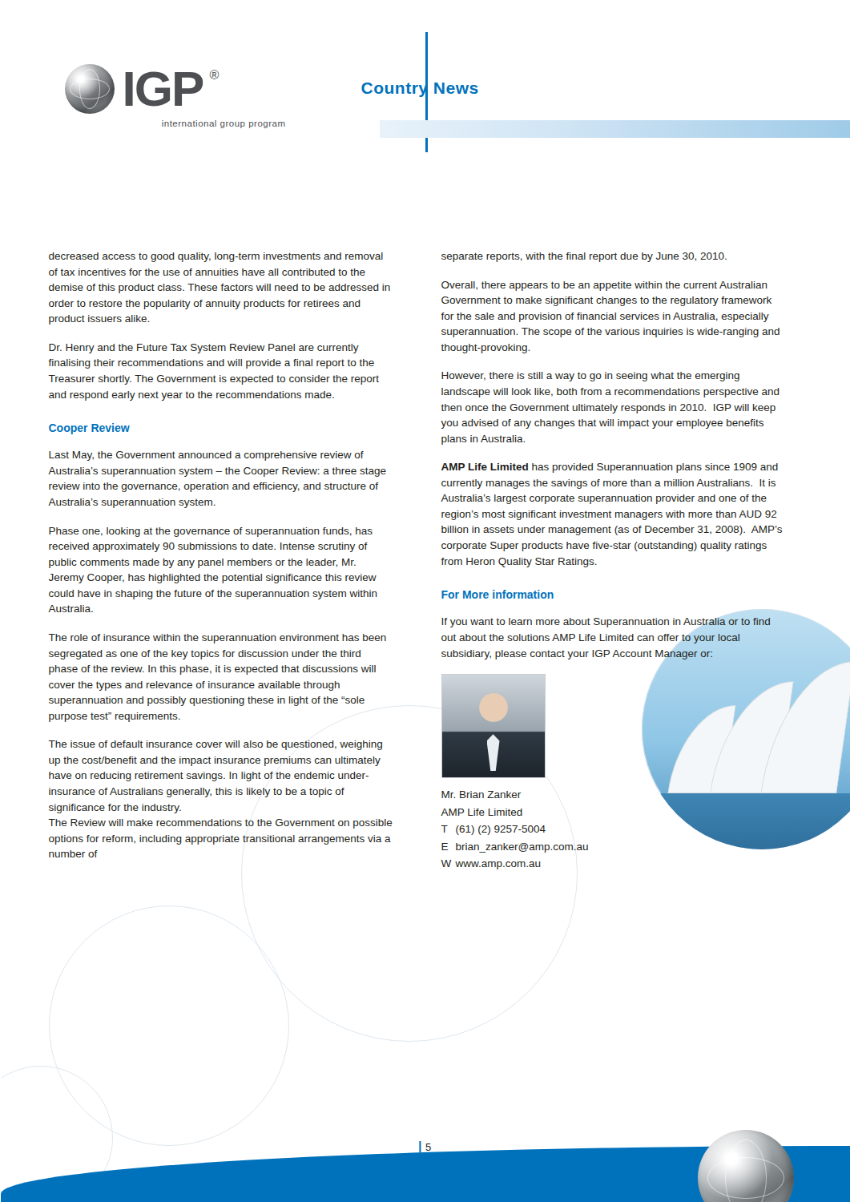IGP®
international group program
Country News
decreased access to good quality, long-term investments and removal of tax incentives for the use of annuities have all contributed to the demise of this product class. These factors will need to be addressed in order to restore the popularity of annuity products for retirees and product issuers alike.
Dr. Henry and the Future Tax System Review Panel are currently finalising their recommendations and will provide a final report to the Treasurer shortly. The Government is expected to consider the report and respond early next year to the recommendations made.
Cooper Review
Last May, the Government announced a comprehensive review of Australia’s superannuation system – the Cooper Review: a three stage review into the governance, operation and efficiency, and structure of Australia’s superannuation system.
Phase one, looking at the governance of superannuation funds, has received approximately 90 submissions to date. Intense scrutiny of public comments made by any panel members or the leader, Mr. Jeremy Cooper, has highlighted the potential significance this review could have in shaping the future of the superannuation system within Australia.
The role of insurance within the superannuation environment has been segregated as one of the key topics for discussion under the third phase of the review. In this phase, it is expected that discussions will cover the types and relevance of insurance available through superannuation and possibly questioning these in light of the “sole purpose test” requirements.
The issue of default insurance cover will also be questioned, weighing up the cost/benefit and the impact insurance premiums can ultimately have on reducing retirement savings. In light of the endemic under-insurance of Australians generally, this is likely to be a topic of significance for the industry.
The Review will make recommendations to the Government on possible options for reform, including appropriate transitional arrangements via a number of
separate reports, with the final report due by June 30, 2010.
Overall, there appears to be an appetite within the current Australian Government to make significant changes to the regulatory framework for the sale and provision of financial services in Australia, especially superannuation. The scope of the various inquiries is wide-ranging and thought-provoking.
However, there is still a way to go in seeing what the emerging landscape will look like, both from a recommendations perspective and then once the Government ultimately responds in 2010. IGP will keep you advised of any changes that will impact your employee benefits plans in Australia.
AMP Life Limited has provided Superannuation plans since 1909 and currently manages the savings of more than a million Australians. It is Australia’s largest corporate superannuation provider and one of the region’s most significant investment managers with more than AUD 92 billion in assets under management (as of December 31, 2008). AMP’s corporate Super products have five-star (outstanding) quality ratings from Heron Quality Star Ratings.
For More information
If you want to learn more about Superannuation in Australia or to find out about the solutions AMP Life Limited can offer to your local subsidiary, please contact your IGP Account Manager or:
Mr. Brian Zanker
AMP Life Limited
T(61) (2) 9257-5004
Ebrian_zanker@amp.com.au
Wwww.amp.com.au
5